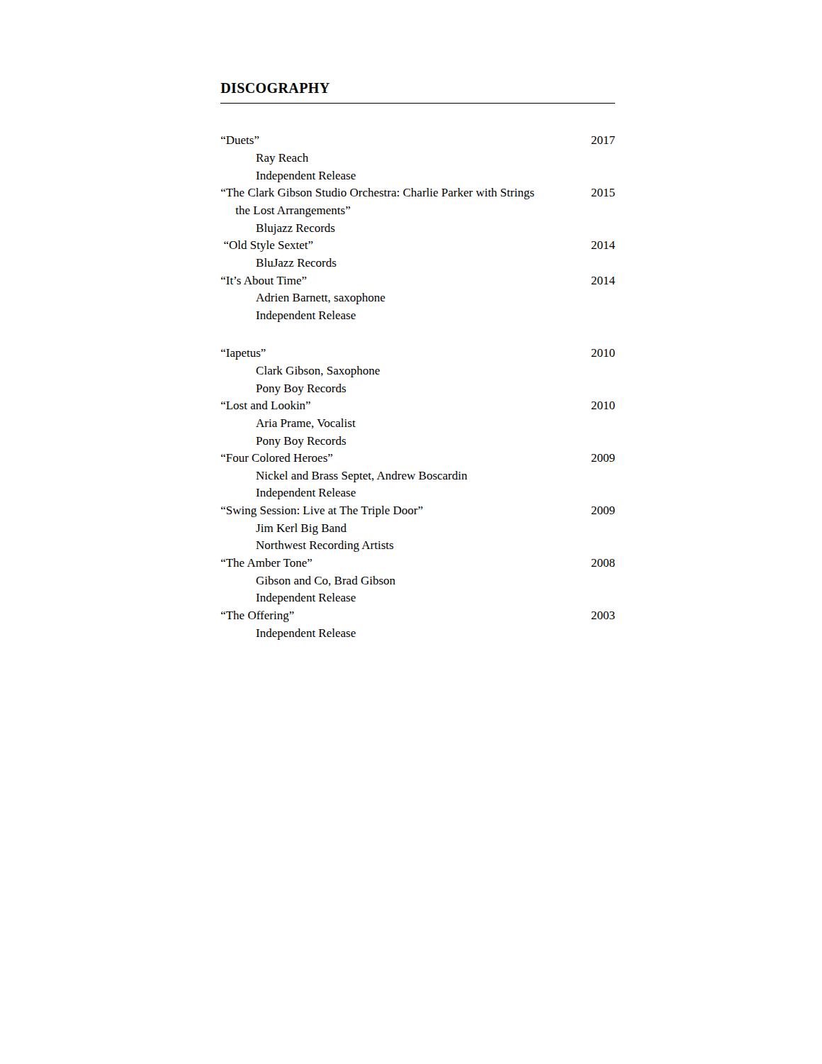DISCOGRAPHY
| “Duets” | 2017 |
| Ray Reach | |
| Independent Release | |
| “The Clark Gibson Studio Orchestra: Charlie Parker with Strings | 2015 |
| the Lost Arrangements” | |
| Blujazz Records | |
| “Old Style Sextet” | 2014 |
| BluJazz Records | |
| “It’s About Time” | 2014 |
| Adrien Barnett, saxophone | |
| Independent Release | |
| “Iapetus” | 2010 |
| Clark Gibson, Saxophone | |
| Pony Boy Records | |
| “Lost and Lookin” | 2010 |
| Aria Prame, Vocalist | |
| Pony Boy Records | |
| “Four Colored Heroes” | 2009 |
| Nickel and Brass Septet, Andrew Boscardin | |
| Independent Release | |
| “Swing Session: Live at The Triple Door” | 2009 |
| Jim Kerl Big Band | |
| Northwest Recording Artists | |
| “The Amber Tone” | 2008 |
| Gibson and Co, Brad Gibson | |
| Independent Release | |
| “The Offering” | 2003 |
| Independent Release | |